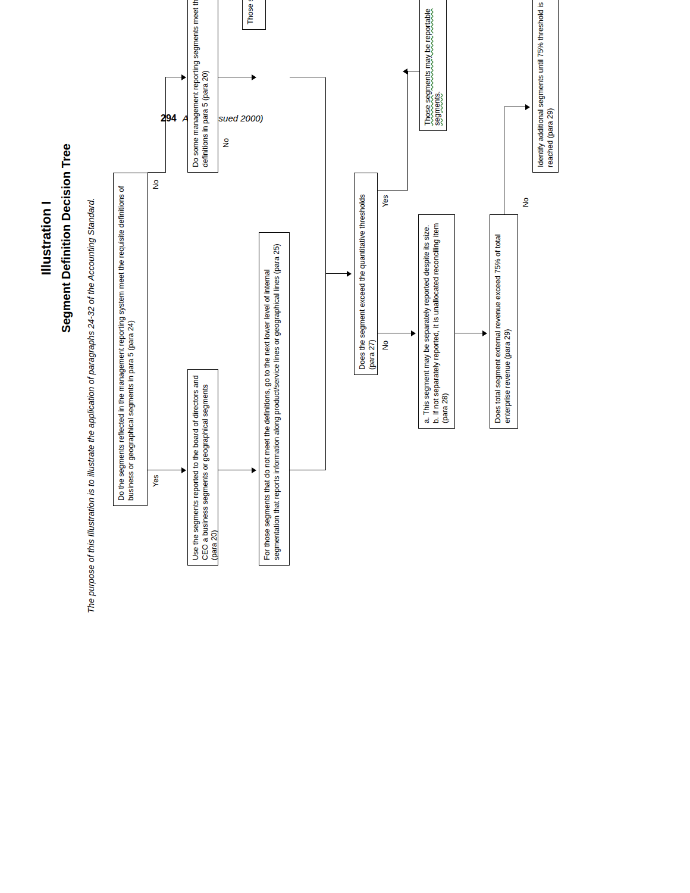294 AS 17 (issued 2000)
Illustration I
Segment Definition Decision Tree
The purpose of this Illustration is to illustrate the application of paragraphs 24-32 of the Accounting Standard.
Do the segments reflected in the management reporting system meet the requisite definitions of business or geographical segments in para 5 (para 24)
Yes
No
Use the segments reported to the board of directors and CEO a business segments or geographical segments (para 20)
Do some management reporting segments meet the definitions in para 5 (para 20)
Yes
Those segments may be reportable segments
No
For those segments that do not meet the definitions, go to the next lower level of internal segmentation that reports information along product/service lines or geographical lines (para 25)
Does the segment exceed the quantitative thresholds (para 27)
Yes
Those segments may be reportable segments.
No
a. This segment may be separately reported despite its size.
b. If not separately reported, it is unallocated reconciling item (para 28)
Does total segment external revenue exceed 75% of total enterprise revenue (para 29)
No
Identify additional segments until 75% threshold is reached (para 29)